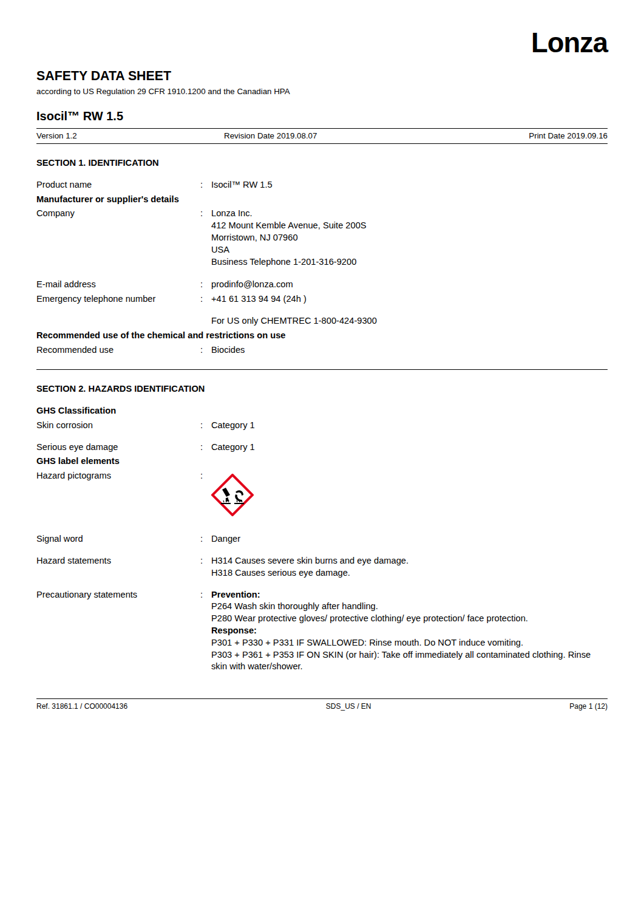Lonza
SAFETY DATA SHEET
according to US Regulation 29 CFR 1910.1200 and the Canadian HPA
Isocil™ RW 1.5
| Version 1.2 | Revision Date 2019.08.07 | Print Date 2019.09.16 |
SECTION 1. IDENTIFICATION
| Product name | : | Isocil™ RW 1.5 |
| Manufacturer or supplier's details |
| Company | : | Lonza Inc. 412 Mount Kemble Avenue, Suite 200S Morristown, NJ 07960 USA Business Telephone 1-201-316-9200 |
| E-mail address | : | prodinfo@lonza.com |
| Emergency telephone number | : | +41 61 313 94 94 (24h ) |
| | | For US only CHEMTREC 1-800-424-9300 |
| Recommended use of the chemical and restrictions on use |
| Recommended use | : | Biocides |
SECTION 2. HAZARDS IDENTIFICATION
| GHS Classification |
| Skin corrosion | : | Category 1 |
| Serious eye damage | : | Category 1 |
| GHS label elements |
| Hazard pictograms | : | |
| Signal word | : | Danger |
| Hazard statements | : | H314 Causes severe skin burns and eye damage. H318 Causes serious eye damage. |
| Precautionary statements | : | Prevention: P264 Wash skin thoroughly after handling. P280 Wear protective gloves/ protective clothing/ eye protection/ face protection. Response: P301 + P330 + P331 IF SWALLOWED: Rinse mouth. Do NOT induce vomiting. P303 + P361 + P353 IF ON SKIN (or hair): Take off immediately all contaminated clothing. Rinse skin with water/shower. |
Ref. 31861.1 / CO00004136 SDS_US / EN Page 1 (12)